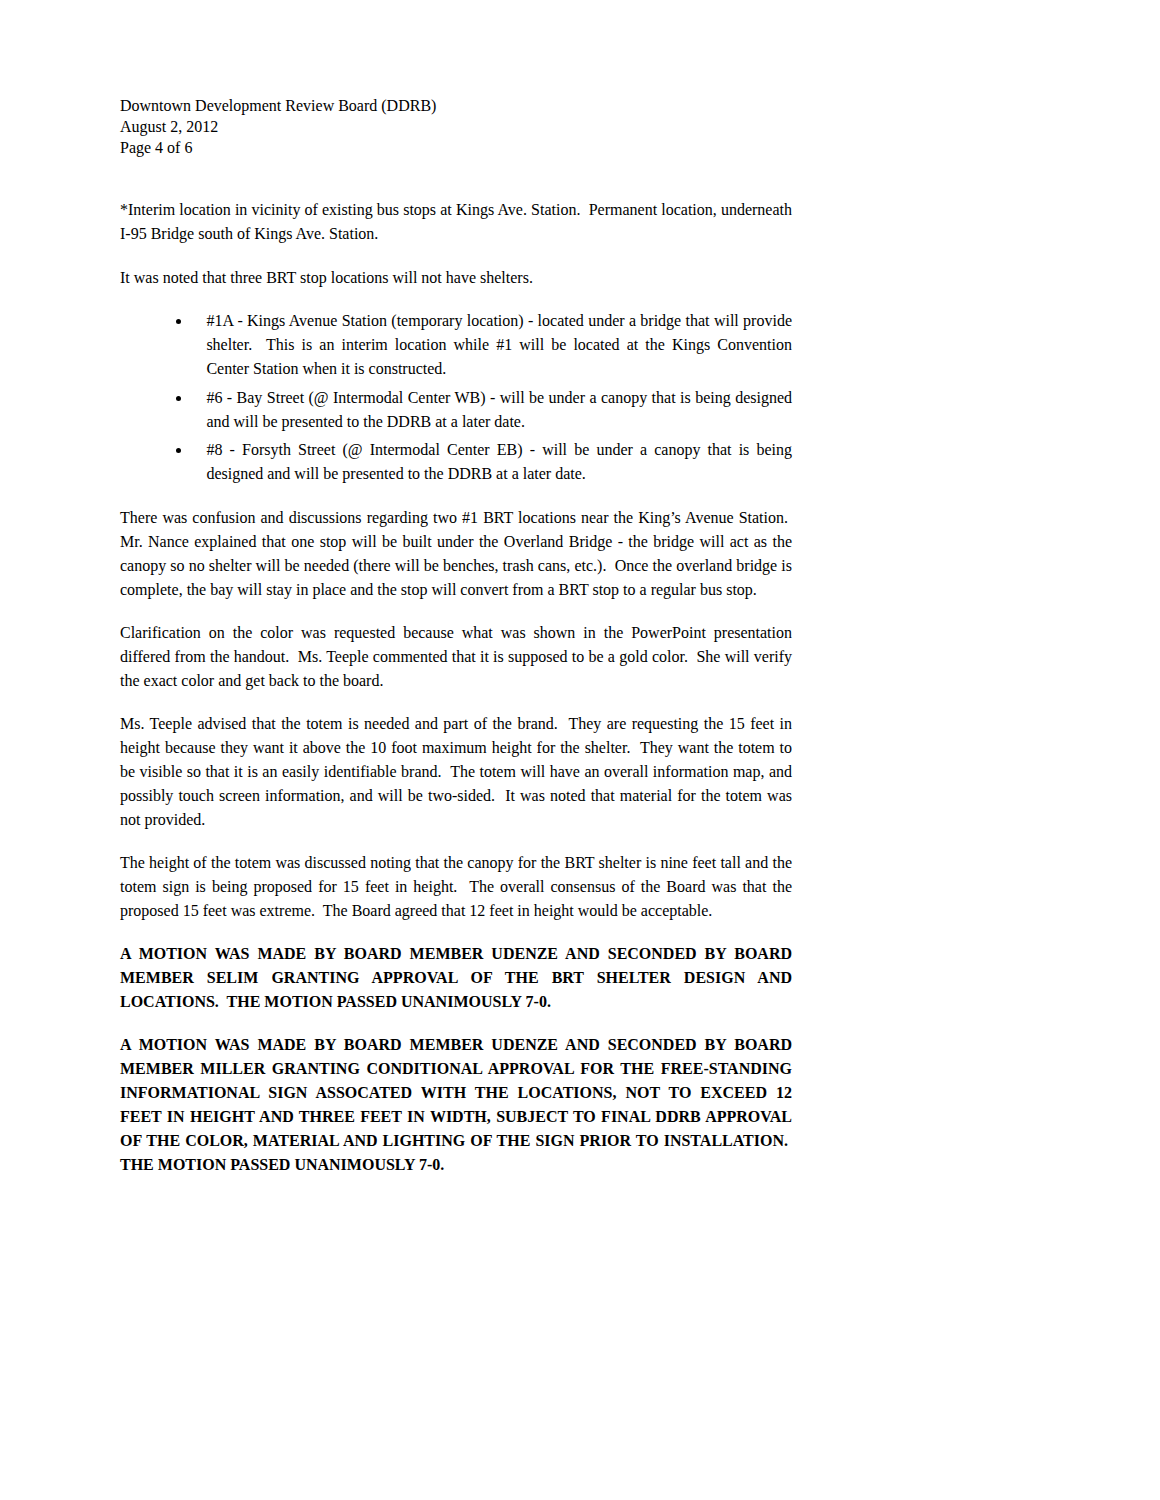Downtown Development Review Board (DDRB)
August 2, 2012
Page 4 of 6
*Interim location in vicinity of existing bus stops at Kings Ave. Station. Permanent location, underneath I-95 Bridge south of Kings Ave. Station.
It was noted that three BRT stop locations will not have shelters.
#1A - Kings Avenue Station (temporary location) - located under a bridge that will provide shelter. This is an interim location while #1 will be located at the Kings Convention Center Station when it is constructed.
#6 - Bay Street (@ Intermodal Center WB) - will be under a canopy that is being designed and will be presented to the DDRB at a later date.
#8 - Forsyth Street (@ Intermodal Center EB) - will be under a canopy that is being designed and will be presented to the DDRB at a later date.
There was confusion and discussions regarding two #1 BRT locations near the King’s Avenue Station. Mr. Nance explained that one stop will be built under the Overland Bridge - the bridge will act as the canopy so no shelter will be needed (there will be benches, trash cans, etc.). Once the overland bridge is complete, the bay will stay in place and the stop will convert from a BRT stop to a regular bus stop.
Clarification on the color was requested because what was shown in the PowerPoint presentation differed from the handout. Ms. Teeple commented that it is supposed to be a gold color. She will verify the exact color and get back to the board.
Ms. Teeple advised that the totem is needed and part of the brand. They are requesting the 15 feet in height because they want it above the 10 foot maximum height for the shelter. They want the totem to be visible so that it is an easily identifiable brand. The totem will have an overall information map, and possibly touch screen information, and will be two-sided. It was noted that material for the totem was not provided.
The height of the totem was discussed noting that the canopy for the BRT shelter is nine feet tall and the totem sign is being proposed for 15 feet in height. The overall consensus of the Board was that the proposed 15 feet was extreme. The Board agreed that 12 feet in height would be acceptable.
A MOTION WAS MADE BY BOARD MEMBER UDENZE AND SECONDED BY BOARD MEMBER SELIM GRANTING APPROVAL OF THE BRT SHELTER DESIGN AND LOCATIONS. THE MOTION PASSED UNANIMOUSLY 7-0.
A MOTION WAS MADE BY BOARD MEMBER UDENZE AND SECONDED BY BOARD MEMBER MILLER GRANTING CONDITIONAL APPROVAL FOR THE FREE-STANDING INFORMATIONAL SIGN ASSOCATED WITH THE LOCATIONS, NOT TO EXCEED 12 FEET IN HEIGHT AND THREE FEET IN WIDTH, SUBJECT TO FINAL DDRB APPROVAL OF THE COLOR, MATERIAL AND LIGHTING OF THE SIGN PRIOR TO INSTALLATION. THE MOTION PASSED UNANIMOUSLY 7-0.